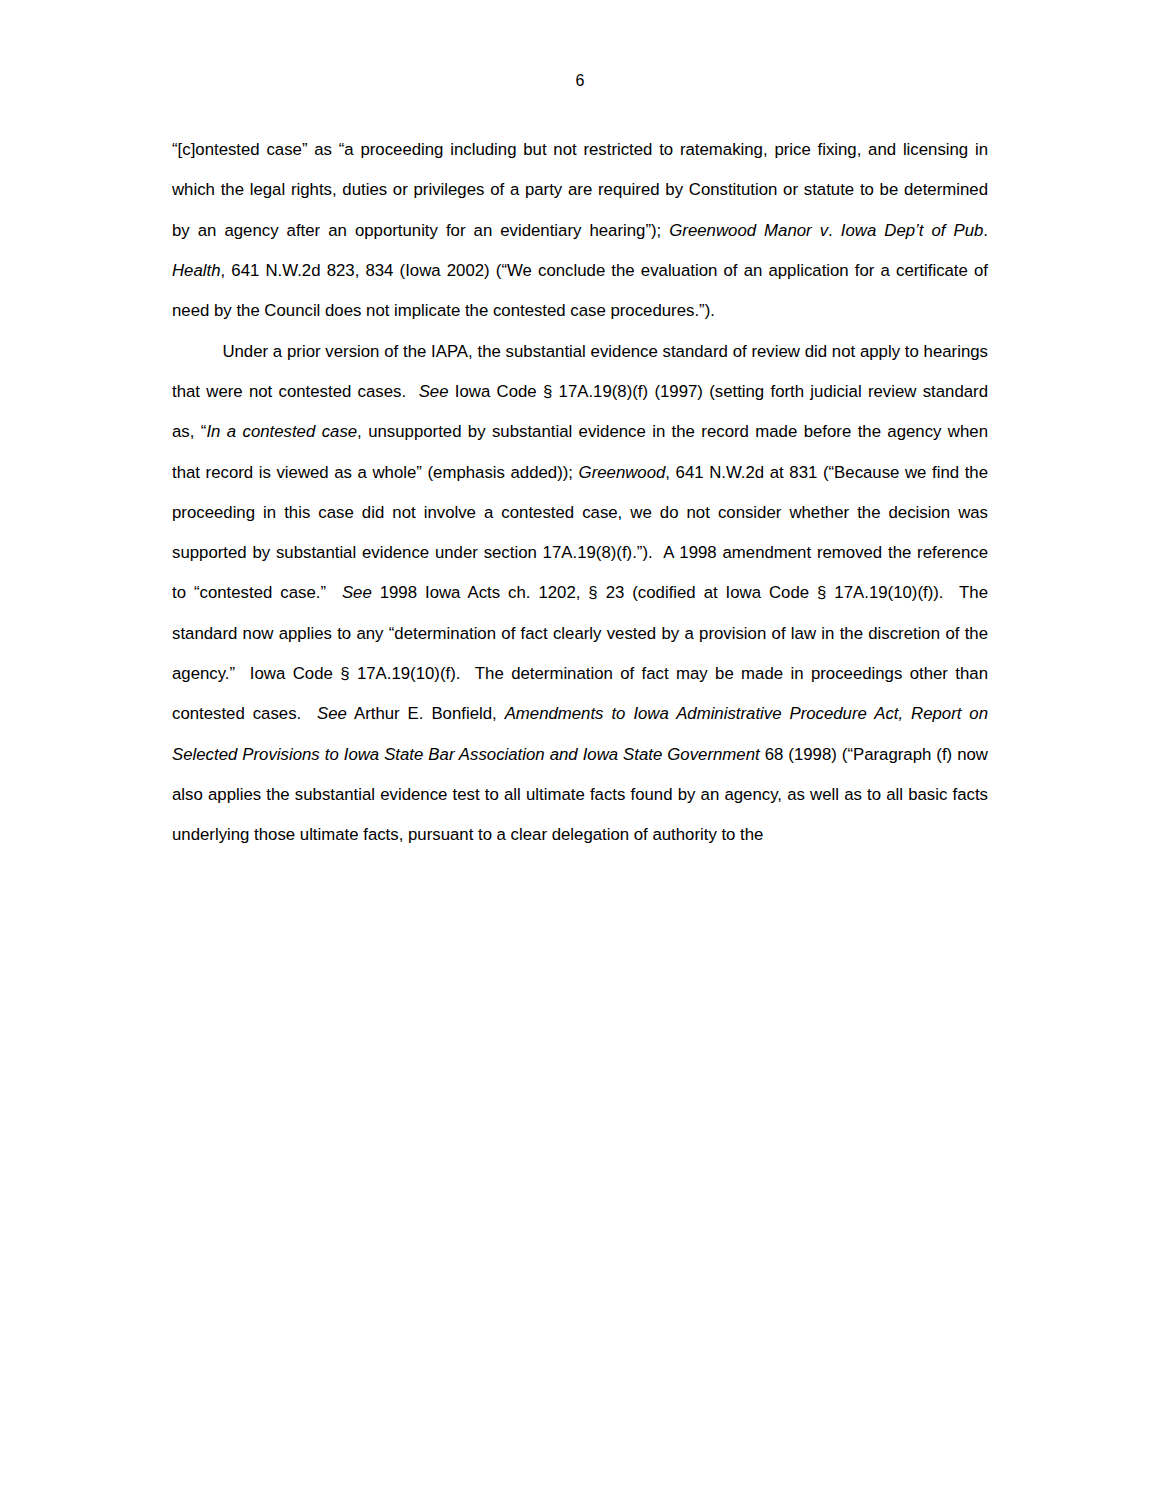6
“[c]ontested case” as “a proceeding including but not restricted to ratemaking, price fixing, and licensing in which the legal rights, duties or privileges of a party are required by Constitution or statute to be determined by an agency after an opportunity for an evidentiary hearing”); Greenwood Manor v. Iowa Dep’t of Pub. Health, 641 N.W.2d 823, 834 (Iowa 2002) (“We conclude the evaluation of an application for a certificate of need by the Council does not implicate the contested case procedures.”).
Under a prior version of the IAPA, the substantial evidence standard of review did not apply to hearings that were not contested cases. See Iowa Code § 17A.19(8)(f) (1997) (setting forth judicial review standard as, “In a contested case, unsupported by substantial evidence in the record made before the agency when that record is viewed as a whole” (emphasis added)); Greenwood, 641 N.W.2d at 831 (“Because we find the proceeding in this case did not involve a contested case, we do not consider whether the decision was supported by substantial evidence under section 17A.19(8)(f).”). A 1998 amendment removed the reference to “contested case.” See 1998 Iowa Acts ch. 1202, § 23 (codified at Iowa Code § 17A.19(10)(f)). The standard now applies to any “determination of fact clearly vested by a provision of law in the discretion of the agency.” Iowa Code § 17A.19(10)(f). The determination of fact may be made in proceedings other than contested cases. See Arthur E. Bonfield, Amendments to Iowa Administrative Procedure Act, Report on Selected Provisions to Iowa State Bar Association and Iowa State Government 68 (1998) (“Paragraph (f) now also applies the substantial evidence test to all ultimate facts found by an agency, as well as to all basic facts underlying those ultimate facts, pursuant to a clear delegation of authority to the